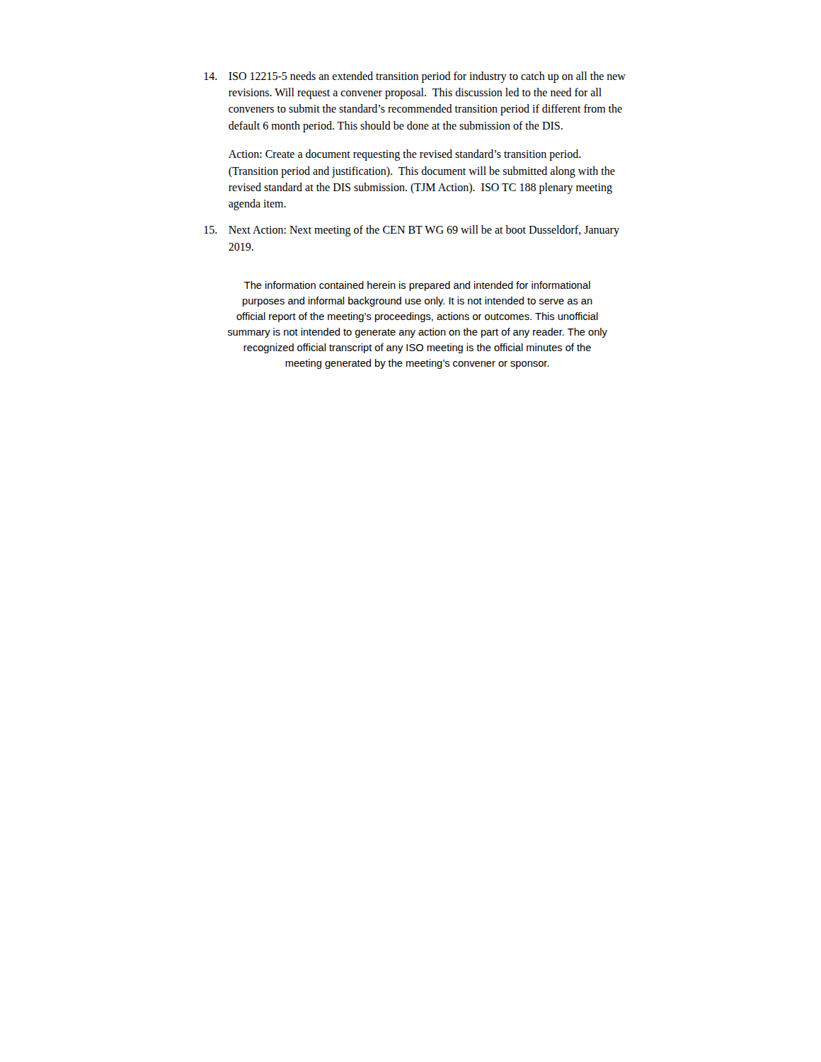ISO 12215-5 needs an extended transition period for industry to catch up on all the new revisions. Will request a convener proposal. This discussion led to the need for all conveners to submit the standard’s recommended transition period if different from the default 6 month period. This should be done at the submission of the DIS.
Action: Create a document requesting the revised standard’s transition period. (Transition period and justification). This document will be submitted along with the revised standard at the DIS submission. (TJM Action). ISO TC 188 plenary meeting agenda item.
Next Action: Next meeting of the CEN BT WG 69 will be at boot Dusseldorf, January 2019.
The information contained herein is prepared and intended for informational purposes and informal background use only. It is not intended to serve as an official report of the meeting’s proceedings, actions or outcomes. This unofficial summary is not intended to generate any action on the part of any reader. The only recognized official transcript of any ISO meeting is the official minutes of the meeting generated by the meeting’s convener or sponsor.